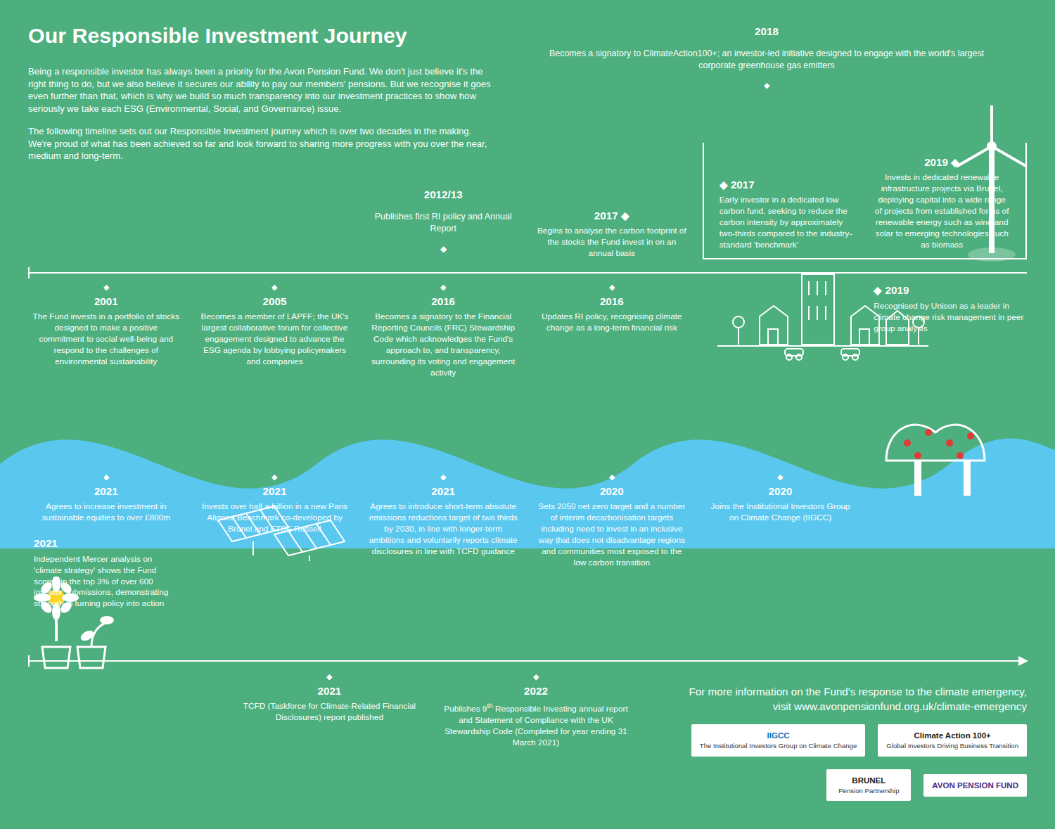Our Responsible Investment Journey
Being a responsible investor has always been a priority for the Avon Pension Fund. We don't just believe it's the right thing to do, but we also believe it secures our ability to pay our members' pensions. But we recognise it goes even further than that, which is why we build so much transparency into our investment practices to show how seriously we take each ESG (Environmental, Social, and Governance) issue.
The following timeline sets out our Responsible Investment journey which is over two decades in the making. We're proud of what has been achieved so far and look forward to sharing more progress with you over the near, medium and long-term.
2018
Becomes a signatory to ClimateAction100+; an investor-led initiative designed to engage with the world's largest corporate greenhouse gas emitters
◆
2012/13
Publishes first RI policy and Annual Report
◆
2017 ◆
Begins to analyse the carbon footprint of the stocks the Fund invest in on an annual basis
◆ 2017
Early investor in a dedicated low carbon fund, seeking to reduce the carbon intensity by approximately two-thirds compared to the industry-standard 'benchmark'
2019 ◆
Invests in dedicated renewable infrastructure projects via Brunel, deploying capital into a wide range of projects from established forms of renewable energy such as wind and solar to emerging technologies such as biomass
◆ 2001
The Fund invests in a portfolio of stocks designed to make a positive commitment to social well-being and respond to the challenges of environmental sustainability
◆ 2005
Becomes a member of LAPFF; the UK's largest collaborative forum for collective engagement designed to advance the ESG agenda by lobbying policymakers and companies
◆ 2016
Becomes a signatory to the Financial Reporting Councils (FRC) Stewardship Code which acknowledges the Fund's approach to, and transparency, surrounding its voting and engagement activity
◆ 2016
Updates RI policy, recognising climate change as a long-term financial risk
◆ 2019
Recognised by Unison as a leader in climate change risk management in peer group analysis
◆ 2021
Agrees to increase investment in sustainable equities to over £800m
2021
Independent Mercer analysis on 'climate strategy' shows the Fund scores in the top 3% of over 600 investor submissions, demonstrating strength in turning policy into action
◆ 2021
Invests over half a billion in a new Paris Aligned Benchmark co-developed by Brunel and FTSE Russell
◆ 2021
Agrees to introduce short-term absolute emissions reductions target of two thirds by 2030, in line with longer-term ambitions and voluntarily reports climate disclosures in line with TCFD guidance
◆ 2020
Sets 2050 net zero target and a number of interim decarbonisation targets including need to invest in an inclusive way that does not disadvantage regions and communities most exposed to the low carbon transition
◆ 2020
Joins the Institutional Investors Group on Climate Change (IIGCC)
◆ 2021
TCFD (Taskforce for Climate-Related Financial Disclosures) report published
◆ 2022
Publishes 9th Responsible Investing annual report and Statement of Compliance with the UK Stewardship Code (Completed for year ending 31 March 2021)
For more information on the Fund's response to the climate emergency,
visit www.avonpensionfund.org.uk/climate-emergency
IIGCCThe Institutional Investors Group on Climate Change
Climate Action 100+Global Investors Driving Business Transition
BRUNELPension Partnership
AVON PENSION FUND